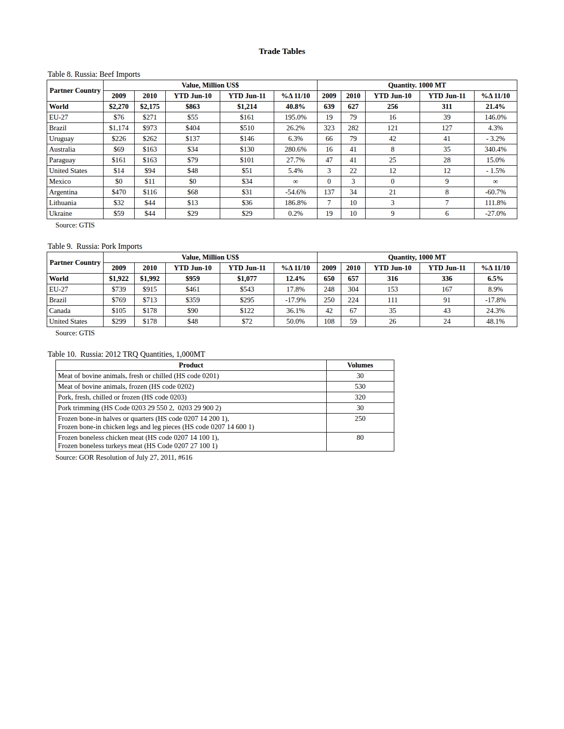Trade Tables
Table 8. Russia: Beef Imports
| Partner Country | Value, Million US$ | Quantity. 1000 MT |
| --- | --- | --- |
| 2009 | 2010 | YTD Jun-10 | YTD Jun-11 | %Δ 11/10 | 2009 | 2010 | YTD Jun-10 | YTD Jun-11 | %Δ 11/10 |
| World | $2,270 | $2,175 | $863 | $1,214 | 40.8% | 639 | 627 | 256 | 311 | 21.4% |
| EU-27 | $76 | $271 | $55 | $161 | 195.0% | 19 | 79 | 16 | 39 | 146.0% |
| Brazil | $1,174 | $973 | $404 | $510 | 26.2% | 323 | 282 | 121 | 127 | 4.3% |
| Uruguay | $226 | $262 | $137 | $146 | 6.3% | 66 | 79 | 42 | 41 | - 3.2% |
| Australia | $69 | $163 | $34 | $130 | 280.6% | 16 | 41 | 8 | 35 | 340.4% |
| Paraguay | $161 | $163 | $79 | $101 | 27.7% | 47 | 41 | 25 | 28 | 15.0% |
| United States | $14 | $94 | $48 | $51 | 5.4% | 3 | 22 | 12 | 12 | - 1.5% |
| Mexico | $0 | $11 | $0 | $34 | ∞ | 0 | 3 | 0 | 9 | ∞ |
| Argentina | $470 | $116 | $68 | $31 | -54.6% | 137 | 34 | 21 | 8 | -60.7% |
| Lithuania | $32 | $44 | $13 | $36 | 186.8% | 7 | 10 | 3 | 7 | 111.8% |
| Ukraine | $59 | $44 | $29 | $29 | 0.2% | 19 | 10 | 9 | 6 | -27.0% |
Source: GTIS
Table 9. Russia: Pork Imports
| Partner Country | Value, Million US$ | Quantity, 1000 MT |
| --- | --- | --- |
| 2009 | 2010 | YTD Jun-10 | YTD Jun-11 | %Δ 11/10 | 2009 | 2010 | YTD Jun-10 | YTD Jun-11 | %Δ 11/10 |
| World | $1,922 | $1,992 | $959 | $1,077 | 12.4% | 650 | 657 | 316 | 336 | 6.5% |
| EU-27 | $739 | $915 | $461 | $543 | 17.8% | 248 | 304 | 153 | 167 | 8.9% |
| Brazil | $769 | $713 | $359 | $295 | -17.9% | 250 | 224 | 111 | 91 | -17.8% |
| Canada | $105 | $178 | $90 | $122 | 36.1% | 42 | 67 | 35 | 43 | 24.3% |
| United States | $299 | $178 | $48 | $72 | 50.0% | 108 | 59 | 26 | 24 | 48.1% |
Source: GTIS
Table 10. Russia: 2012 TRQ Quantities, 1,000MT
| Product | Volumes |
| --- | --- |
| Meat of bovine animals, fresh or chilled (HS code 0201) | 30 |
| Meat of bovine animals, frozen (HS code 0202) | 530 |
| Pork, fresh, chilled or frozen (HS code 0203) | 320 |
| Pork trimming (HS Code 0203 29 550 2, 0203 29 900 2) | 30 |
| Frozen bone-in halves or quarters (HS code 0207 14 200 1), Frozen bone-in chicken legs and leg pieces (HS code 0207 14 600 1) | 250 |
| Frozen boneless chicken meat (HS code 0207 14 100 1), Frozen boneless turkeys meat (HS Code 0207 27 100 1) | 80 |
Source: GOR Resolution of July 27, 2011, #616